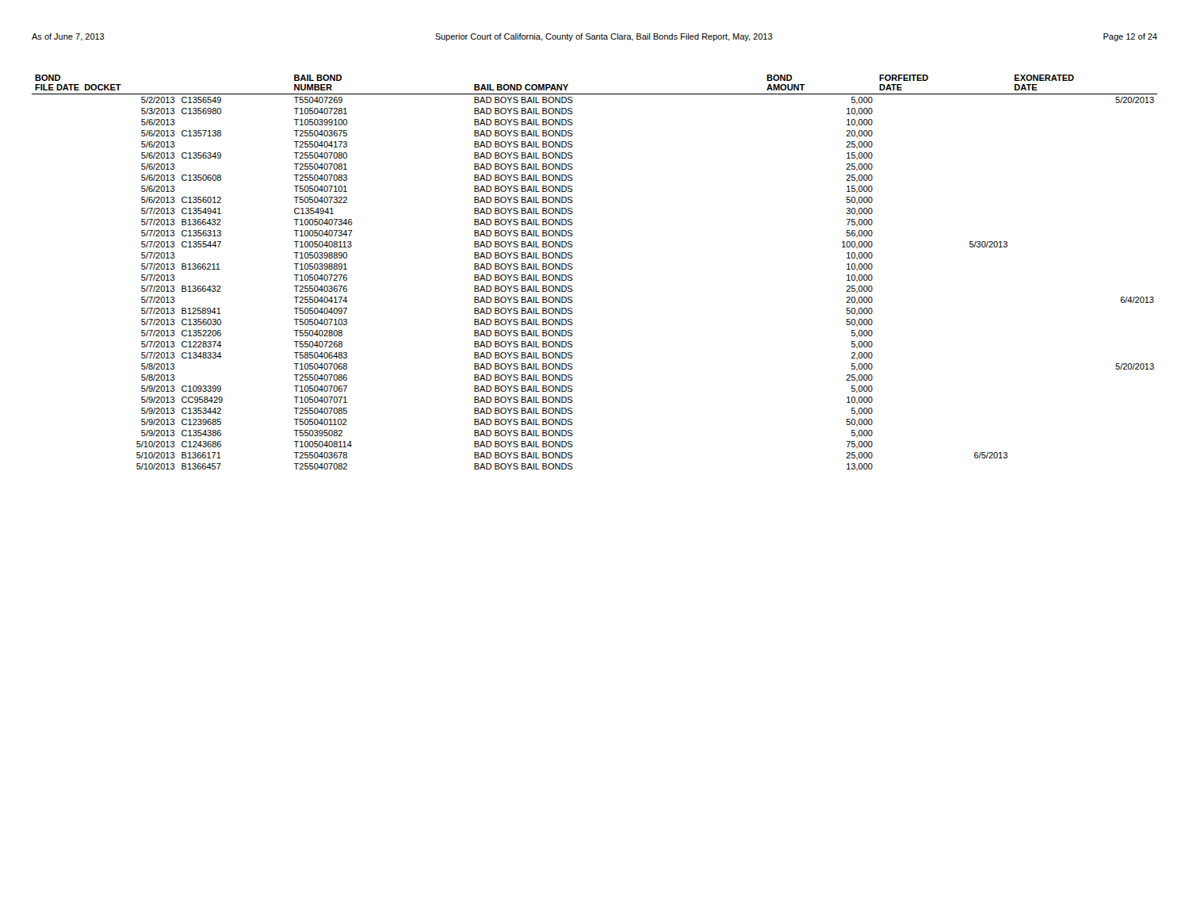As of June 7, 2013
Superior Court of California, County of Santa Clara, Bail Bonds Filed Report, May, 2013
Page 12 of 24
| BOND FILE DATE DOCKET | BAIL BOND NUMBER | BAIL BOND COMPANY | BOND AMOUNT | FORFEITED DATE | EXONERATED DATE |
| --- | --- | --- | --- | --- | --- |
| 5/2/2013 | C1356549 | T550407269 | BAD BOYS BAIL BONDS | 5,000 | | 5/20/2013 |
| 5/3/2013 | C1356980 | T1050407281 | BAD BOYS BAIL BONDS | 10,000 | | |
| 5/6/2013 | | T1050399100 | BAD BOYS BAIL BONDS | 10,000 | | |
| 5/6/2013 | C1357138 | T2550403675 | BAD BOYS BAIL BONDS | 20,000 | | |
| 5/6/2013 | | T2550404173 | BAD BOYS BAIL BONDS | 25,000 | | |
| 5/6/2013 | C1356349 | T2550407080 | BAD BOYS BAIL BONDS | 15,000 | | |
| 5/6/2013 | | T2550407081 | BAD BOYS BAIL BONDS | 25,000 | | |
| 5/6/2013 | C1350608 | T2550407083 | BAD BOYS BAIL BONDS | 25,000 | | |
| 5/6/2013 | | T5050407101 | BAD BOYS BAIL BONDS | 15,000 | | |
| 5/6/2013 | C1356012 | T5050407322 | BAD BOYS BAIL BONDS | 50,000 | | |
| 5/7/2013 | C1354941 | C1354941 | BAD BOYS BAIL BONDS | 30,000 | | |
| 5/7/2013 | B1366432 | T10050407346 | BAD BOYS BAIL BONDS | 75,000 | | |
| 5/7/2013 | C1356313 | T10050407347 | BAD BOYS BAIL BONDS | 56,000 | | |
| 5/7/2013 | C1355447 | T10050408113 | BAD BOYS BAIL BONDS | 100,000 | 5/30/2013 | |
| 5/7/2013 | | T1050398890 | BAD BOYS BAIL BONDS | 10,000 | | |
| 5/7/2013 | B1366211 | T1050398891 | BAD BOYS BAIL BONDS | 10,000 | | |
| 5/7/2013 | | T1050407276 | BAD BOYS BAIL BONDS | 10,000 | | |
| 5/7/2013 | B1366432 | T2550403676 | BAD BOYS BAIL BONDS | 25,000 | | |
| 5/7/2013 | | T2550404174 | BAD BOYS BAIL BONDS | 20,000 | | 6/4/2013 |
| 5/7/2013 | B1258941 | T5050404097 | BAD BOYS BAIL BONDS | 50,000 | | |
| 5/7/2013 | C1356030 | T5050407103 | BAD BOYS BAIL BONDS | 50,000 | | |
| 5/7/2013 | C1352206 | T550402808 | BAD BOYS BAIL BONDS | 5,000 | | |
| 5/7/2013 | C1228374 | T550407268 | BAD BOYS BAIL BONDS | 5,000 | | |
| 5/7/2013 | C1348334 | T5850406483 | BAD BOYS BAIL BONDS | 2,000 | | |
| 5/8/2013 | | T1050407068 | BAD BOYS BAIL BONDS | 5,000 | | 5/20/2013 |
| 5/8/2013 | | T2550407086 | BAD BOYS BAIL BONDS | 25,000 | | |
| 5/9/2013 | C1093399 | T1050407067 | BAD BOYS BAIL BONDS | 5,000 | | |
| 5/9/2013 | CC958429 | T1050407071 | BAD BOYS BAIL BONDS | 10,000 | | |
| 5/9/2013 | C1353442 | T2550407085 | BAD BOYS BAIL BONDS | 5,000 | | |
| 5/9/2013 | C1239685 | T5050401102 | BAD BOYS BAIL BONDS | 50,000 | | |
| 5/9/2013 | C1354386 | T550395082 | BAD BOYS BAIL BONDS | 5,000 | | |
| 5/10/2013 | C1243686 | T10050408114 | BAD BOYS BAIL BONDS | 75,000 | | |
| 5/10/2013 | B1366171 | T2550403678 | BAD BOYS BAIL BONDS | 25,000 | 6/5/2013 | |
| 5/10/2013 | B1366457 | T2550407082 | BAD BOYS BAIL BONDS | 13,000 | | |